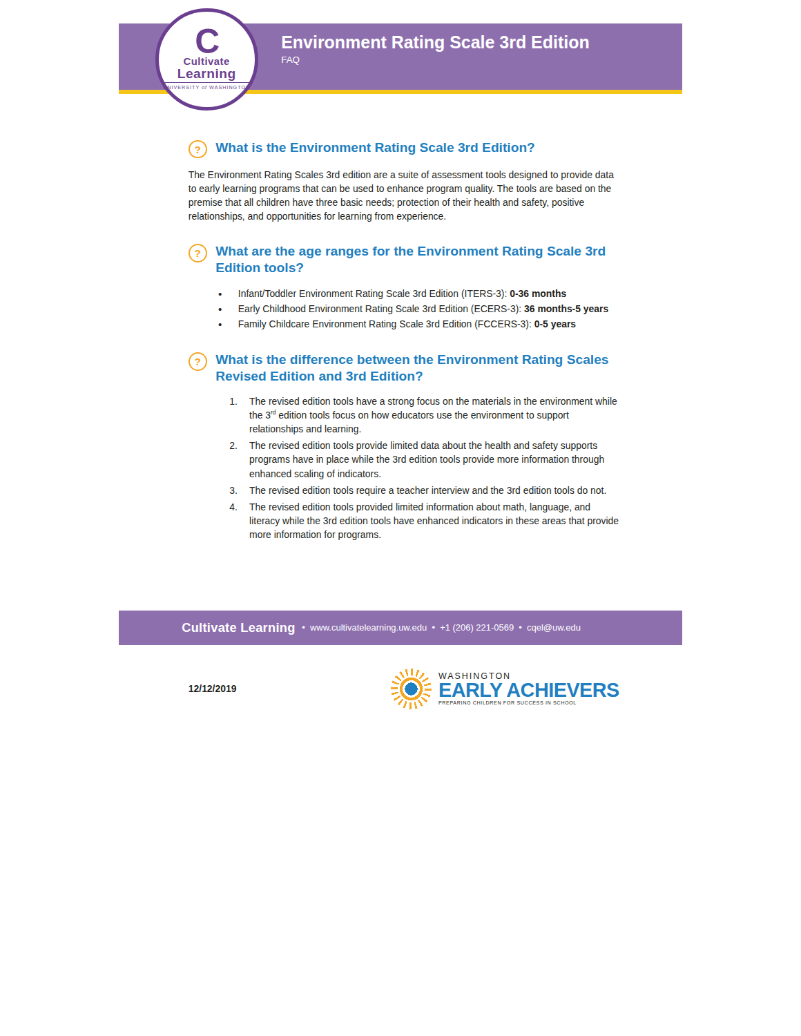C
Cultivate
Learning
UNIVERSITY of WASHINGTON
Environment Rating Scale 3rd Edition
FAQ
?
What is the Environment Rating Scale 3rd Edition?
The Environment Rating Scales 3rd edition are a suite of assessment tools designed to provide data to early learning programs that can be used to enhance program quality. The tools are based on the premise that all children have three basic needs; protection of their health and safety, positive relationships, and opportunities for learning from experience.
?
What are the age ranges for the Environment Rating Scale 3rd Edition tools?
Infant/Toddler Environment Rating Scale 3rd Edition (ITERS-3): 0-36 months
Early Childhood Environment Rating Scale 3rd Edition (ECERS-3): 36 months-5 years
Family Childcare Environment Rating Scale 3rd Edition (FCCERS-3): 0-5 years
?
What is the difference between the Environment Rating Scales Revised Edition and 3rd Edition?
The revised edition tools have a strong focus on the materials in the environment while the 3rd edition tools focus on how educators use the environment to support relationships and learning.
The revised edition tools provide limited data about the health and safety supports programs have in place while the 3rd edition tools provide more information through enhanced scaling of indicators.
The revised edition tools require a teacher interview and the 3rd edition tools do not.
The revised edition tools provided limited information about math, language, and literacy while the 3rd edition tools have enhanced indicators in these areas that provide more information for programs.
Cultivate Learning • www.cultivatelearning.uw.edu • +1 (206) 221-0569 • cqel@uw.edu
12/12/2019
WASHINGTON
EARLY ACHIEVERS
PREPARING CHILDREN FOR SUCCESS IN SCHOOL